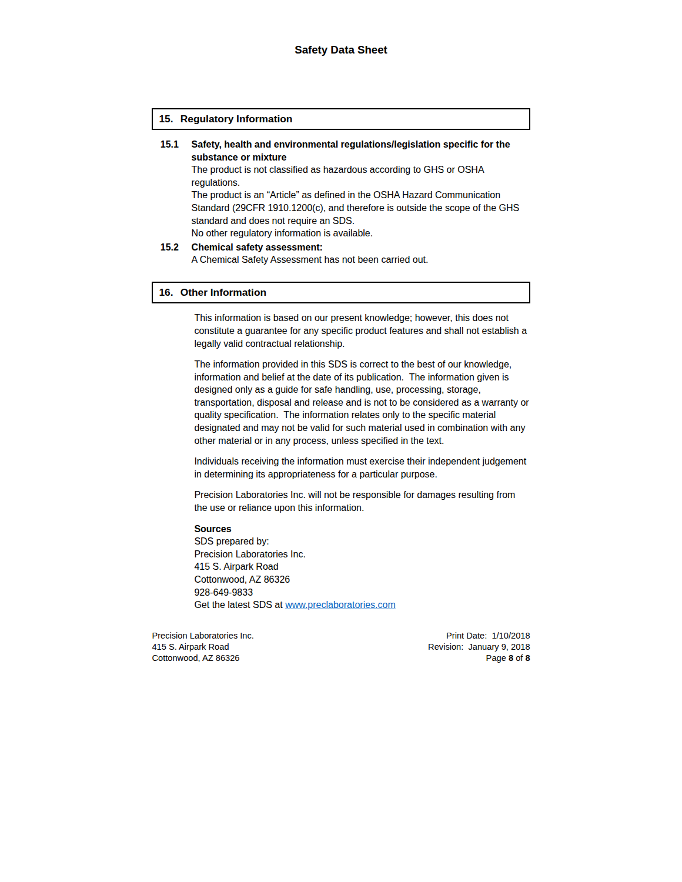Safety Data Sheet
15. Regulatory Information
15.1
Safety, health and environmental regulations/legislation specific for the substance or mixture
The product is not classified as hazardous according to GHS or OSHA regulations.
The product is an “Article” as defined in the OSHA Hazard Communication Standard (29CFR 1910.1200(c), and therefore is outside the scope of the GHS standard and does not require an SDS.
No other regulatory information is available.
15.2
Chemical safety assessment:
A Chemical Safety Assessment has not been carried out.
16. Other Information
This information is based on our present knowledge; however, this does not constitute a guarantee for any specific product features and shall not establish a legally valid contractual relationship.
The information provided in this SDS is correct to the best of our knowledge, information and belief at the date of its publication. The information given is designed only as a guide for safe handling, use, processing, storage, transportation, disposal and release and is not to be considered as a warranty or quality specification. The information relates only to the specific material designated and may not be valid for such material used in combination with any other material or in any process, unless specified in the text.
Individuals receiving the information must exercise their independent judgement in determining its appropriateness for a particular purpose.
Precision Laboratories Inc. will not be responsible for damages resulting from the use or reliance upon this information.
Sources
SDS prepared by:
Precision Laboratories Inc.
415 S. Airpark Road
Cottonwood, AZ 86326
928-649-9833
Get the latest SDS at www.preclaboratories.com
Precision Laboratories Inc.
415 S. Airpark Road
Cottonwood, AZ 86326
Print Date: 1/10/2018
Revision: January 9, 2018
Page 8 of 8